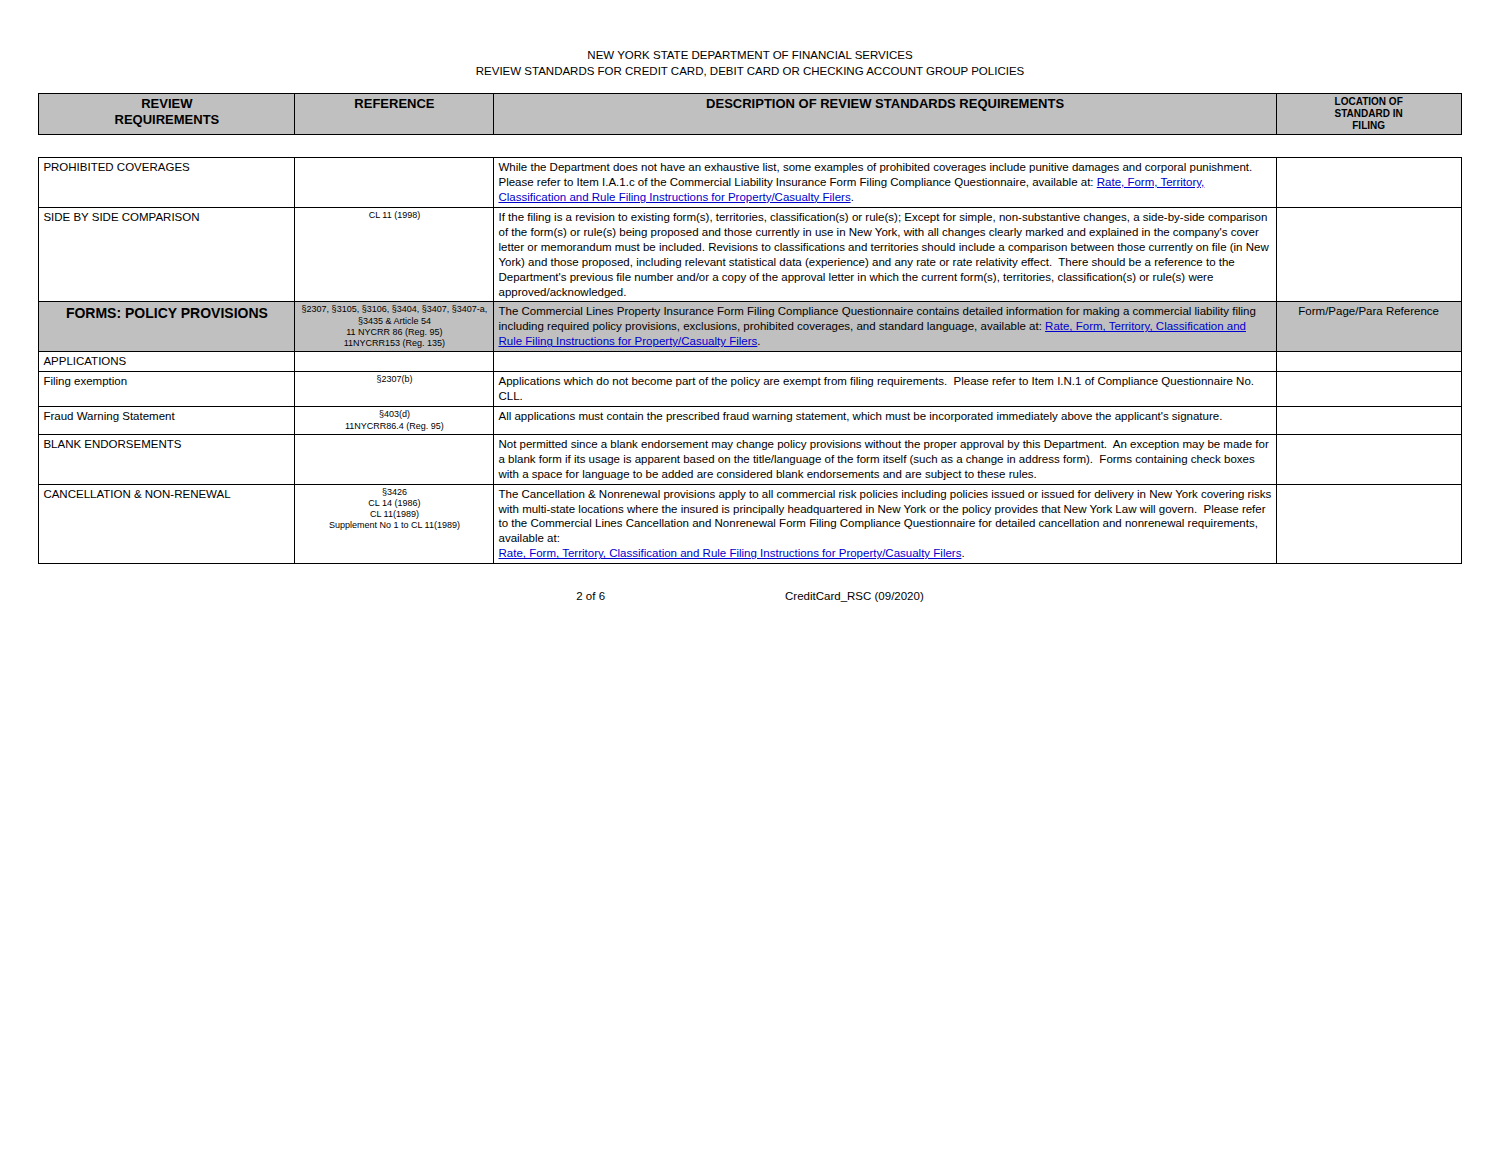NEW YORK STATE DEPARTMENT OF FINANCIAL SERVICES
REVIEW STANDARDS FOR CREDIT CARD, DEBIT CARD OR CHECKING ACCOUNT GROUP POLICIES
| REVIEW REQUIREMENTS | REFERENCE | DESCRIPTION OF REVIEW STANDARDS REQUIREMENTS | LOCATION OF STANDARD IN FILING |
| --- | --- | --- | --- |
| PROHIBITED COVERAGES | | While the Department does not have an exhaustive list, some examples of prohibited coverages include punitive damages and corporal punishment. Please refer to Item I.A.1.c of the Commercial Liability Insurance Form Filing Compliance Questionnaire, available at: Rate, Form, Territory, Classification and Rule Filing Instructions for Property/Casualty Filers . | |
| SIDE BY SIDE COMPARISON | CL 11 (1998) | If the filing is a revision to existing form(s), territories, classification(s) or rule(s); Except for simple, non-substantive changes, a side-by-side comparison of the form(s) or rule(s) being proposed and those currently in use in New York, with all changes clearly marked and explained in the company's cover letter or memorandum must be included. Revisions to classifications and territories should include a comparison between those currently on file (in New York) and those proposed, including relevant statistical data (experience) and any rate or rate relativity effect. There should be a reference to the Department's previous file number and/or a copy of the approval letter in which the current form(s), territories, classification(s) or rule(s) were approved/acknowledged. | |
| FORMS: POLICY PROVISIONS | §2307, §3105, §3106, §3404, §3407, §3407-a, §3435 & Article 54 11 NYCRR 86 (Reg. 95) 11NYCRR153 (Reg. 135) | The Commercial Lines Property Insurance Form Filing Compliance Questionnaire contains detailed information for making a commercial liability filing including required policy provisions, exclusions, prohibited coverages, and standard language, available at: Rate, Form, Territory, Classification and Rule Filing Instructions for Property/Casualty Filers . | Form/Page/Para Reference |
| APPLICATIONS | | | |
| Filing exemption | §2307(b) | Applications which do not become part of the policy are exempt from filing requirements. Please refer to Item I.N.1 of Compliance Questionnaire No. CLL. | |
| Fraud Warning Statement | §403(d) 11NYCRR86.4 (Reg. 95) | All applications must contain the prescribed fraud warning statement, which must be incorporated immediately above the applicant's signature. | |
| BLANK ENDORSEMENTS | | Not permitted since a blank endorsement may change policy provisions without the proper approval by this Department. An exception may be made for a blank form if its usage is apparent based on the title/language of the form itself (such as a change in address form). Forms containing check boxes with a space for language to be added are considered blank endorsements and are subject to these rules. | |
| CANCELLATION & NON-RENEWAL | §3426 CL 14 (1986) CL 11(1989) Supplement No 1 to CL 11(1989) | The Cancellation & Nonrenewal provisions apply to all commercial risk policies including policies issued or issued for delivery in New York covering risks with multi-state locations where the insured is principally headquartered in New York or the policy provides that New York Law will govern. Please refer to the Commercial Lines Cancellation and Nonrenewal Form Filing Compliance Questionnaire for detailed cancellation and nonrenewal requirements, available at: Rate, Form, Territory, Classification and Rule Filing Instructions for Property/Casualty Filers . | |
2 of 6 CreditCard_RSC (09/2020)